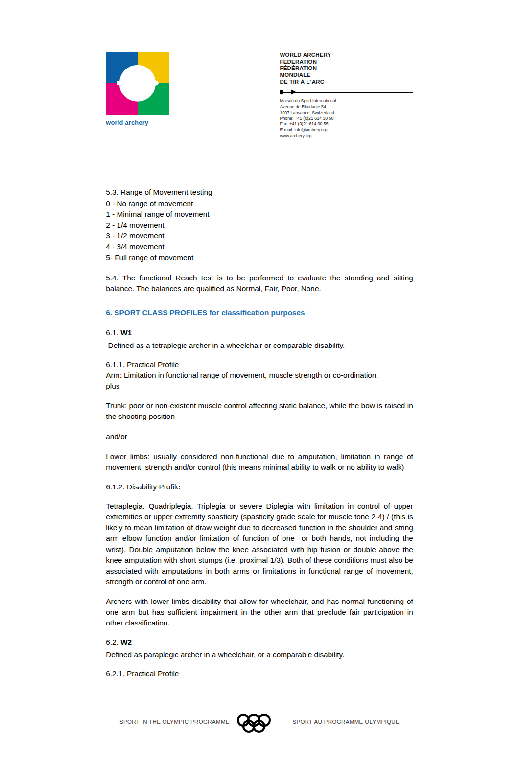world archery
WORLD ARCHERY FEDERATION FÉDÉRATION MONDIALE DE TIR À L´ARC
Maison du Sport International Avenue de Rhodanie 54 1007 Lausanne, Switzerland Phone: +41 (0)21 614 30 50 Fax: +41 (0)21 614 30 55 E-mail: info@archery.org www.archery.org
5.3. Range of Movement testing
0 - No range of movement
1 - Minimal range of movement
2 - 1/4 movement
3 - 1/2 movement
4 - 3/4 movement
5- Full range of movement
5.4. The functional Reach test is to be performed to evaluate the standing and sitting balance. The balances are qualified as Normal, Fair, Poor, None.
6. SPORT CLASS PROFILES for classification purposes
6.1. W1
Defined as a tetraplegic archer in a wheelchair or comparable disability.
6.1.1. Practical Profile
Arm: Limitation in functional range of movement, muscle strength or co-ordination.
plus
Trunk: poor or non-existent muscle control affecting static balance, while the bow is raised in the shooting position
and/or
Lower limbs: usually considered non-functional due to amputation, limitation in range of movement, strength and/or control (this means minimal ability to walk or no ability to walk)
6.1.2. Disability Profile
Tetraplegia, Quadriplegia, Triplegia or severe Diplegia with limitation in control of upper extremities or upper extremity spasticity (spasticity grade scale for muscle tone 2-4) / (this is likely to mean limitation of draw weight due to decreased function in the shoulder and string arm elbow function and/or limitation of function of one or both hands, not including the wrist). Double amputation below the knee associated with hip fusion or double above the knee amputation with short stumps (i.e. proximal 1/3). Both of these conditions must also be associated with amputations in both arms or limitations in functional range of movement, strength or control of one arm.
Archers with lower limbs disability that allow for wheelchair, and has normal functioning of one arm but has sufficient impairment in the other arm that preclude fair participation in other classification.
6.2. W2
Defined as paraplegic archer in a wheelchair, or a comparable disability.
6.2.1. Practical Profile
SPORT IN THE OLYMPIC PROGRAMME SPORT AU PROGRAMME OLYMPIQUE